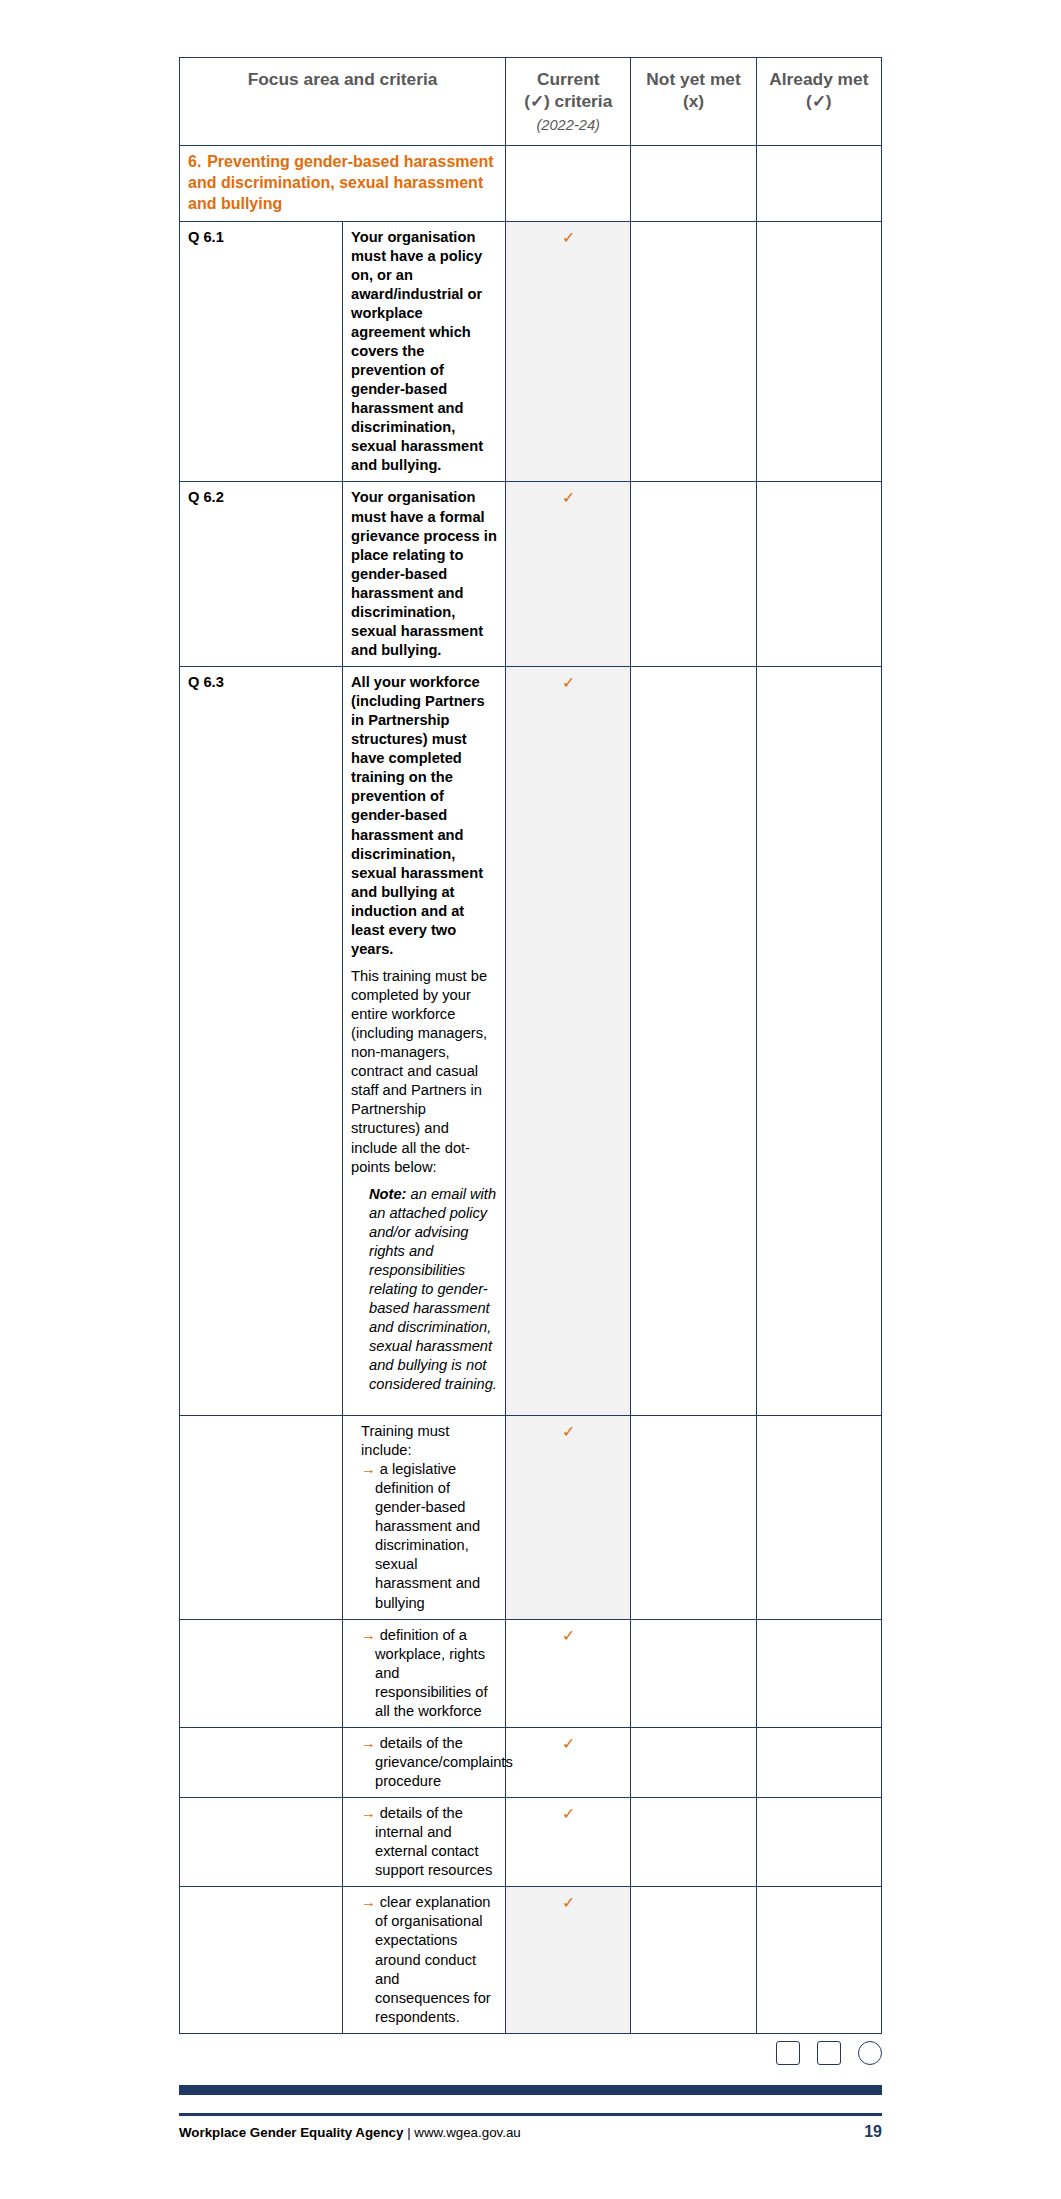| Focus area and criteria | Current (✓) criteria (2022-24) | Not yet met (x) | Already met (✓) |
| --- | --- | --- | --- |
| 6. Preventing gender-based harassment and discrimination, sexual harassment and bullying | | | |
| Q 6.1 | Your organisation must have a policy on, or an award/industrial or workplace agreement which covers the prevention of gender-based harassment and discrimination, sexual harassment and bullying. | ✓ | | |
| Q 6.2 | Your organisation must have a formal grievance process in place relating to gender-based harassment and discrimination, sexual harassment and bullying. | ✓ | | |
| Q 6.3 | All your workforce (including Partners in Partnership structures) must have completed training on the prevention of gender-based harassment and discrimination, sexual harassment and bullying at induction and at least every two years. This training must be completed by your entire workforce (including managers, non-managers, contract and casual staff and Partners in Partnership structures) and include all the dot-points below: Note: an email with an attached policy and/or advising rights and responsibilities relating to gender-based harassment and discrimination, sexual harassment and bullying is not considered training. | ✓ | | |
| | Training must include: → a legislative definition of gender-based harassment and discrimination, sexual harassment and bullying | ✓ | | |
| | → definition of a workplace, rights and responsibilities of all the workforce | ✓ | | |
| | → details of the grievance/complaints procedure | ✓ | | |
| | → details of the internal and external contact support resources | ✓ | | |
| | → clear explanation of organisational expectations around conduct and consequences for respondents. | ✓ | | |
Workplace Gender Equality Agency | www.wgea.gov.au
19